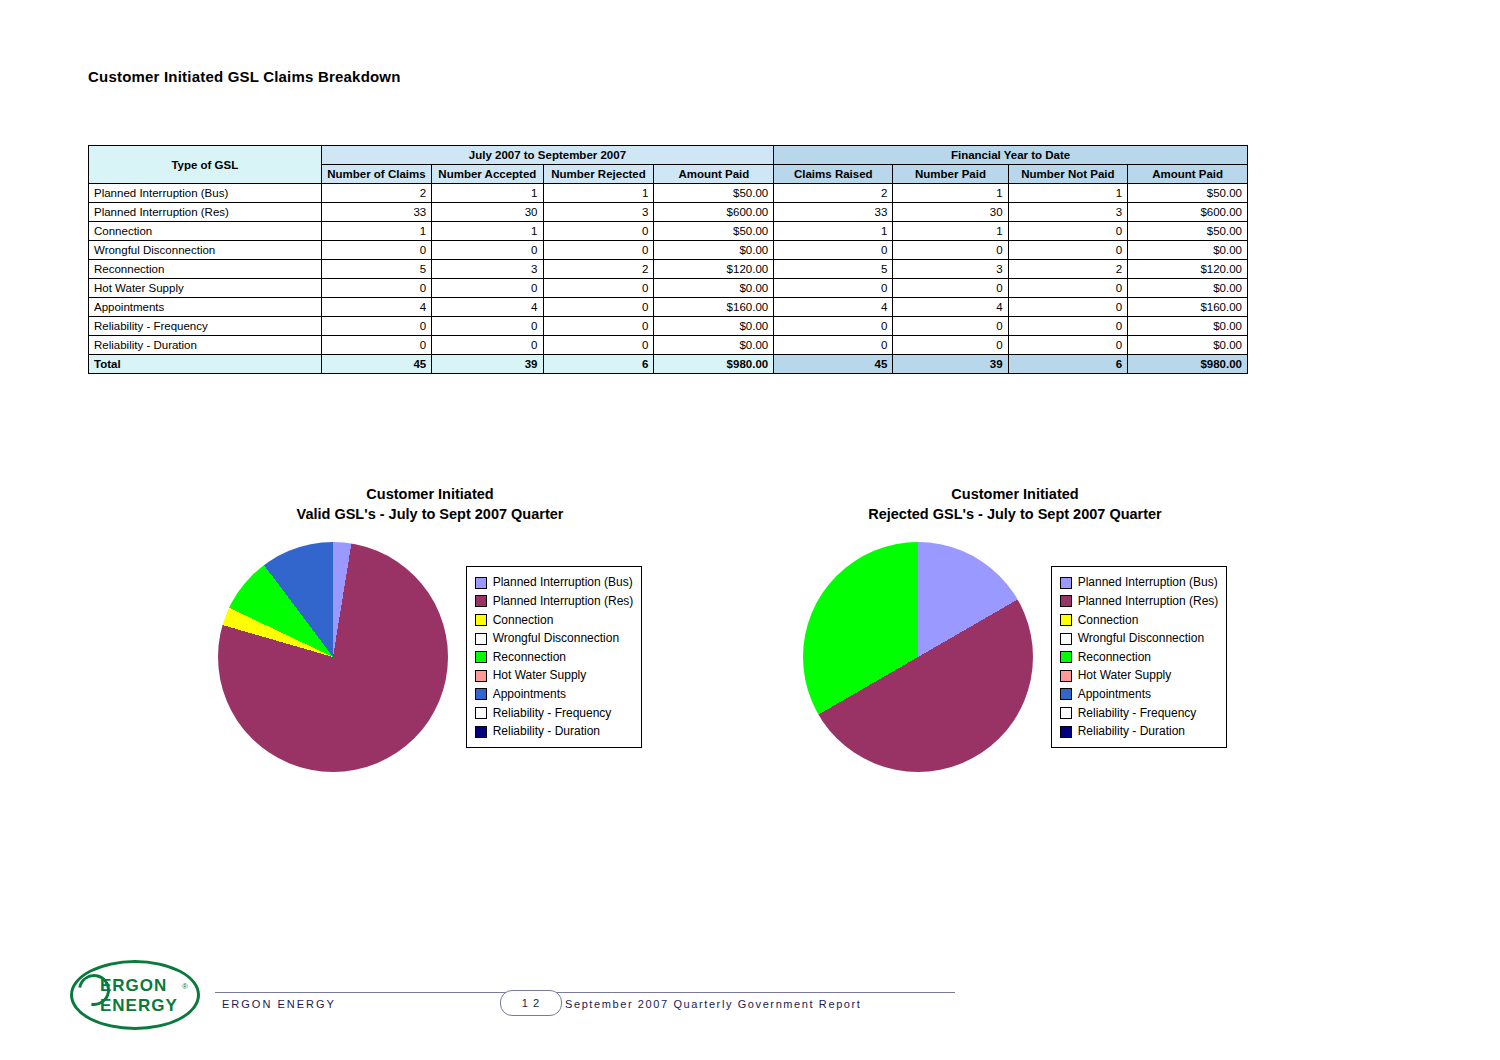Customer Initiated GSL Claims Breakdown
| Type of GSL | July 2007 to September 2007 | Financial Year to Date |
| --- | --- | --- |
| Number of Claims | Number Accepted | Number Rejected | Amount Paid | Claims Raised | Number Paid | Number Not Paid | Amount Paid |
| Planned Interruption (Bus) | 2 | 1 | 1 | $50.00 | 2 | 1 | 1 | $50.00 |
| Planned Interruption (Res) | 33 | 30 | 3 | $600.00 | 33 | 30 | 3 | $600.00 |
| Connection | 1 | 1 | 0 | $50.00 | 1 | 1 | 0 | $50.00 |
| Wrongful Disconnection | 0 | 0 | 0 | $0.00 | 0 | 0 | 0 | $0.00 |
| Reconnection | 5 | 3 | 2 | $120.00 | 5 | 3 | 2 | $120.00 |
| Hot Water Supply | 0 | 0 | 0 | $0.00 | 0 | 0 | 0 | $0.00 |
| Appointments | 4 | 4 | 0 | $160.00 | 4 | 4 | 0 | $160.00 |
| Reliability - Frequency | 0 | 0 | 0 | $0.00 | 0 | 0 | 0 | $0.00 |
| Reliability - Duration | 0 | 0 | 0 | $0.00 | 0 | 0 | 0 | $0.00 |
| Total | 45 | 39 | 6 | $980.00 | 45 | 39 | 6 | $980.00 |
Customer Initiated
Valid GSL's - July to Sept 2007 Quarter
Planned Interruption (Bus)
Planned Interruption (Res)
Connection
Wrongful Disconnection
Reconnection
Hot Water Supply
Appointments
Reliability - Frequency
Reliability - Duration
Customer Initiated
Rejected GSL's - July to Sept 2007 Quarter
Planned Interruption (Bus)
Planned Interruption (Res)
Connection
Wrongful Disconnection
Reconnection
Hot Water Supply
Appointments
Reliability - Frequency
Reliability - Duration
ERGON
ENERGY
®
ERGON ENERGY
1 2
September 2007 Quarterly Government Report